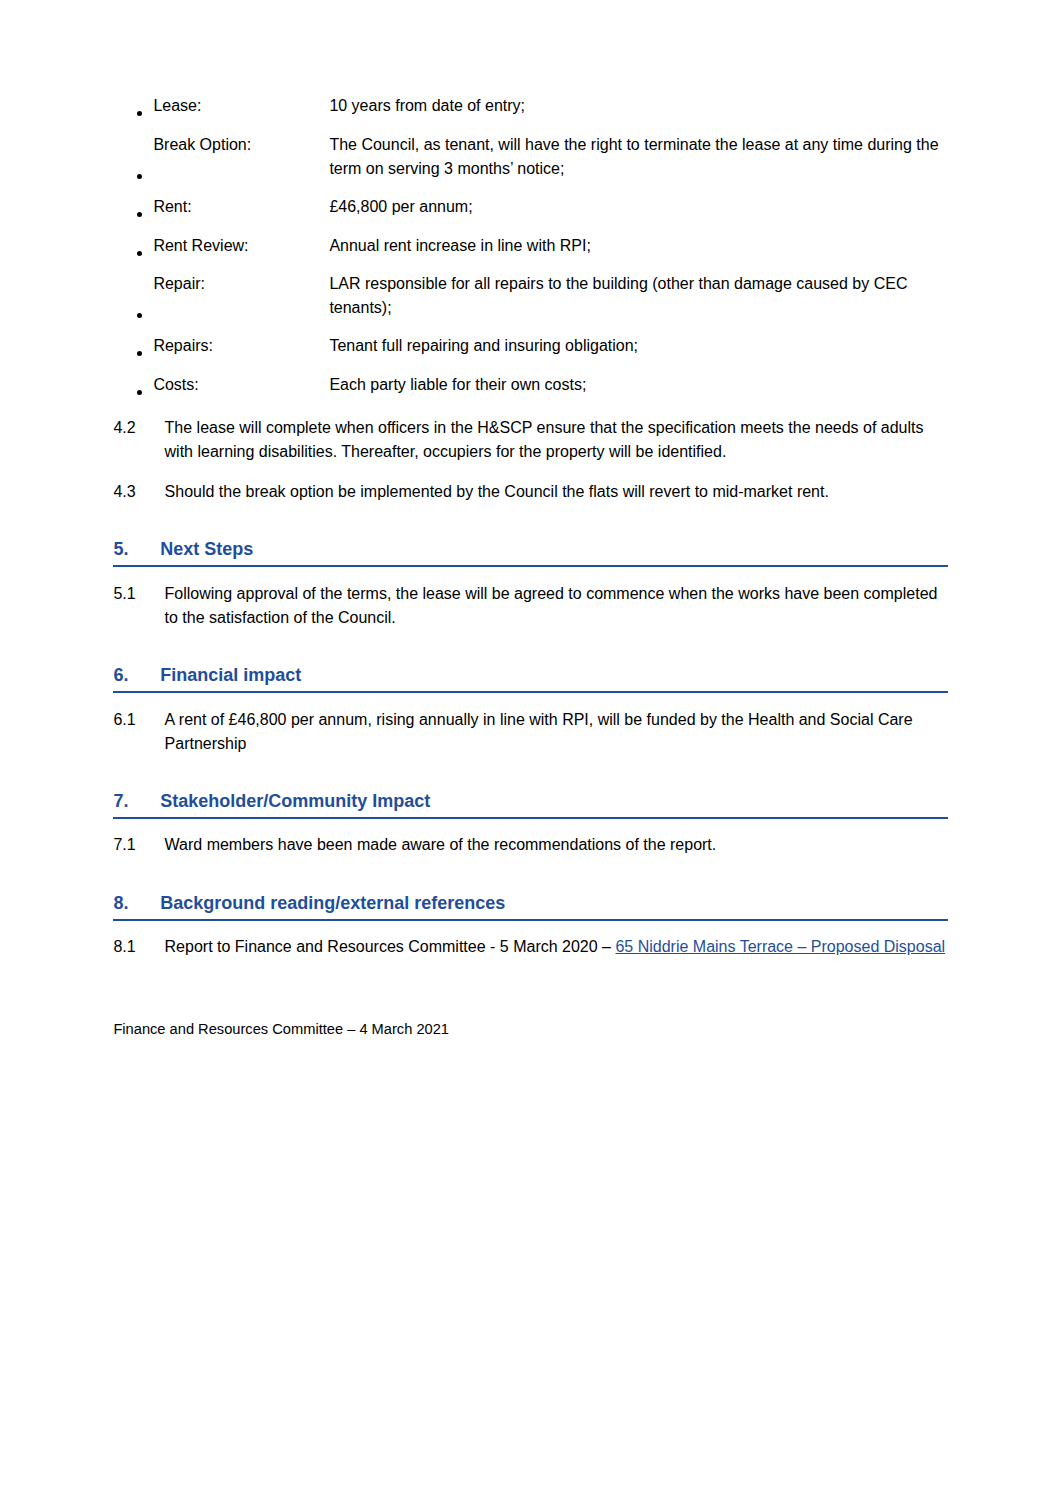| Lease: | 10 years from date of entry; |
| Break Option: | The Council, as tenant, will have the right to terminate the lease at any time during the term on serving 3 months’ notice; |
| Rent: | £46,800 per annum; |
| Rent Review: | Annual rent increase in line with RPI; |
| Repair: | LAR responsible for all repairs to the building (other than damage caused by CEC tenants); |
| Repairs: | Tenant full repairing and insuring obligation; |
| Costs: | Each party liable for their own costs; |
4.2
The lease will complete when officers in the H&SCP ensure that the specification meets the needs of adults with learning disabilities. Thereafter, occupiers for the property will be identified.
4.3
Should the break option be implemented by the Council the flats will revert to mid-market rent.
5. Next Steps
5.1
Following approval of the terms, the lease will be agreed to commence when the works have been completed to the satisfaction of the Council.
6. Financial impact
6.1
A rent of £46,800 per annum, rising annually in line with RPI, will be funded by the Health and Social Care Partnership
7. Stakeholder/Community Impact
7.1
Ward members have been made aware of the recommendations of the report.
8. Background reading/external references
8.1
Report to Finance and Resources Committee - 5 March 2020 – 65 Niddrie Mains Terrace – Proposed Disposal
Finance and Resources Committee – 4 March 2021